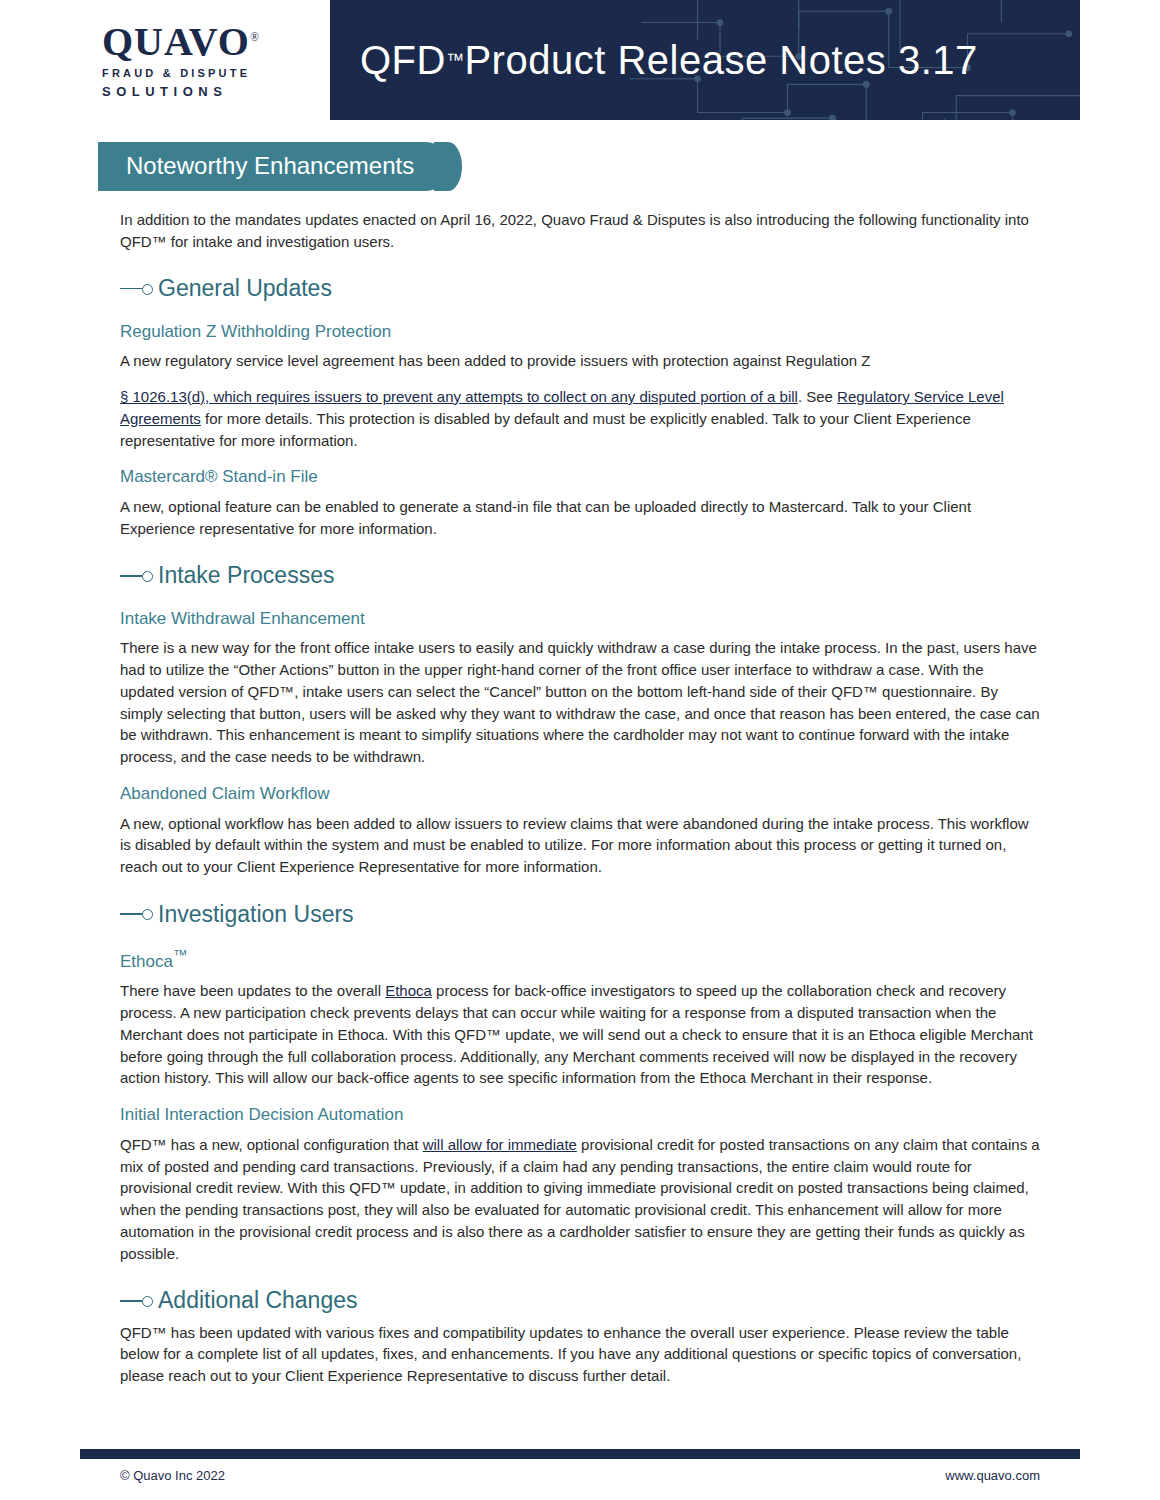QUAVO®
FRAUD & DISPUTE
SOLUTIONS
QFD™ Product Release Notes 3.17
Noteworthy Enhancements
In addition to the mandates updates enacted on April 16, 2022, Quavo Fraud & Disputes is also introducing the following functionality into QFD™ for intake and investigation users.
General Updates
Regulation Z Withholding Protection
A new regulatory service level agreement has been added to provide issuers with protection against Regulation Z
§ 1026.13(d), which requires issuers to prevent any attempts to collect on any disputed portion of a bill. See Regulatory Service Level Agreements for more details. This protection is disabled by default and must be explicitly enabled. Talk to your Client Experience representative for more information.
Mastercard® Stand-in File
A new, optional feature can be enabled to generate a stand-in file that can be uploaded directly to Mastercard. Talk to your Client Experience representative for more information.
Intake Processes
Intake Withdrawal Enhancement
There is a new way for the front office intake users to easily and quickly withdraw a case during the intake process. In the past, users have had to utilize the “Other Actions” button in the upper right-hand corner of the front office user interface to withdraw a case. With the updated version of QFD™, intake users can select the “Cancel” button on the bottom left-hand side of their QFD™ questionnaire. By simply selecting that button, users will be asked why they want to withdraw the case, and once that reason has been entered, the case can be withdrawn. This enhancement is meant to simplify situations where the cardholder may not want to continue forward with the intake process, and the case needs to be withdrawn.
Abandoned Claim Workflow
A new, optional workflow has been added to allow issuers to review claims that were abandoned during the intake process. This workflow is disabled by default within the system and must be enabled to utilize. For more information about this process or getting it turned on, reach out to your Client Experience Representative for more information.
Investigation Users
Ethoca™
There have been updates to the overall Ethoca process for back-office investigators to speed up the collaboration check and recovery process. A new participation check prevents delays that can occur while waiting for a response from a disputed transaction when the Merchant does not participate in Ethoca. With this QFD™ update, we will send out a check to ensure that it is an Ethoca eligible Merchant before going through the full collaboration process. Additionally, any Merchant comments received will now be displayed in the recovery action history. This will allow our back-office agents to see specific information from the Ethoca Merchant in their response.
Initial Interaction Decision Automation
QFD™ has a new, optional configuration that will allow for immediate provisional credit for posted transactions on any claim that contains a mix of posted and pending card transactions. Previously, if a claim had any pending transactions, the entire claim would route for provisional credit review. With this QFD™ update, in addition to giving immediate provisional credit on posted transactions being claimed, when the pending transactions post, they will also be evaluated for automatic provisional credit. This enhancement will allow for more automation in the provisional credit process and is also there as a cardholder satisfier to ensure they are getting their funds as quickly as possible.
Additional Changes
QFD™ has been updated with various fixes and compatibility updates to enhance the overall user experience. Please review the table below for a complete list of all updates, fixes, and enhancements. If you have any additional questions or specific topics of conversation, please reach out to your Client Experience Representative to discuss further detail.
© Quavo Inc 2022 www.quavo.com